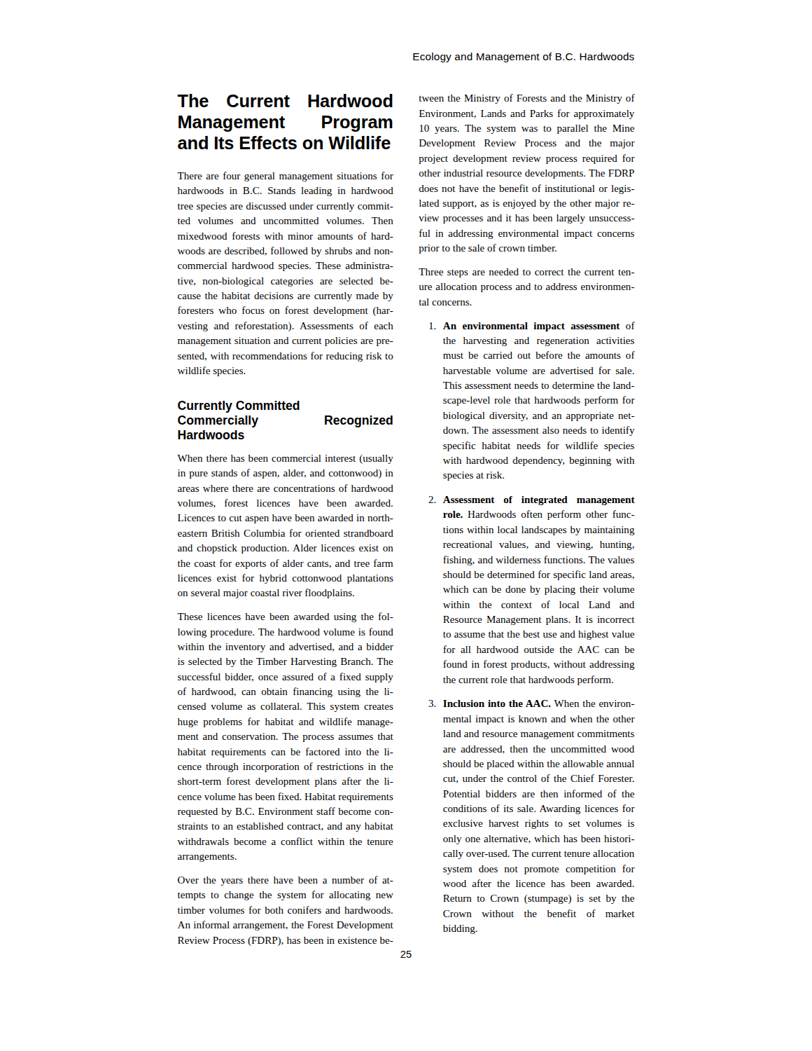Ecology and Management of B.C. Hardwoods
The Current Hardwood Management Program and Its Effects on Wildlife
There are four general management situations for hardwoods in B.C. Stands leading in hardwood tree species are discussed under currently committed volumes and uncommitted volumes. Then mixedwood forests with minor amounts of hardwoods are described, followed by shrubs and non-commercial hardwood species. These administrative, non-biological categories are selected because the habitat decisions are currently made by foresters who focus on forest development (harvesting and reforestation). Assessments of each management situation and current policies are presented, with recommendations for reducing risk to wildlife species.
Currently Committed
Commercially Recognized Hardwoods
When there has been commercial interest (usually in pure stands of aspen, alder, and cottonwood) in areas where there are concentrations of hardwood volumes, forest licences have been awarded. Licences to cut aspen have been awarded in northeastern British Columbia for oriented strandboard and chopstick production. Alder licences exist on the coast for exports of alder cants, and tree farm licences exist for hybrid cottonwood plantations on several major coastal river floodplains.
These licences have been awarded using the following procedure. The hardwood volume is found within the inventory and advertised, and a bidder is selected by the Timber Harvesting Branch. The successful bidder, once assured of a fixed supply of hardwood, can obtain financing using the licensed volume as collateral. This system creates huge problems for habitat and wildlife management and conservation. The process assumes that habitat requirements can be factored into the licence through incorporation of restrictions in the short-term forest development plans after the licence volume has been fixed. Habitat requirements requested by B.C. Environment staff become constraints to an established contract, and any habitat withdrawals become a conflict within the tenure arrangements.
Over the years there have been a number of attempts to change the system for allocating new timber volumes for both conifers and hardwoods. An informal arrangement, the Forest Development Review Process (FDRP), has been in existence between the Ministry of Forests and the Ministry of Environment, Lands and Parks for approximately 10 years. The system was to parallel the Mine Development Review Process and the major project development review process required for other industrial resource developments. The FDRP does not have the benefit of institutional or legislated support, as is enjoyed by the other major review processes and it has been largely unsuccessful in addressing environmental impact concerns prior to the sale of crown timber.
Three steps are needed to correct the current tenure allocation process and to address environmental concerns.
An environmental impact assessment of the harvesting and regeneration activities must be carried out before the amounts of harvestable volume are advertised for sale. This assessment needs to determine the landscape-level role that hardwoods perform for biological diversity, and an appropriate net-down. The assessment also needs to identify specific habitat needs for wildlife species with hardwood dependency, beginning with species at risk.
Assessment of integrated management role. Hardwoods often perform other functions within local landscapes by maintaining recreational values, and viewing, hunting, fishing, and wilderness functions. The values should be determined for specific land areas, which can be done by placing their volume within the context of local Land and Resource Management plans. It is incorrect to assume that the best use and highest value for all hardwood outside the AAC can be found in forest products, without addressing the current role that hardwoods perform.
Inclusion into the AAC. When the environmental impact is known and when the other land and resource management commitments are addressed, then the uncommitted wood should be placed within the allowable annual cut, under the control of the Chief Forester. Potential bidders are then informed of the conditions of its sale. Awarding licences for exclusive harvest rights to set volumes is only one alternative, which has been historically over-used. The current tenure allocation system does not promote competition for wood after the licence has been awarded. Return to Crown (stumpage) is set by the Crown without the benefit of market bidding.
25